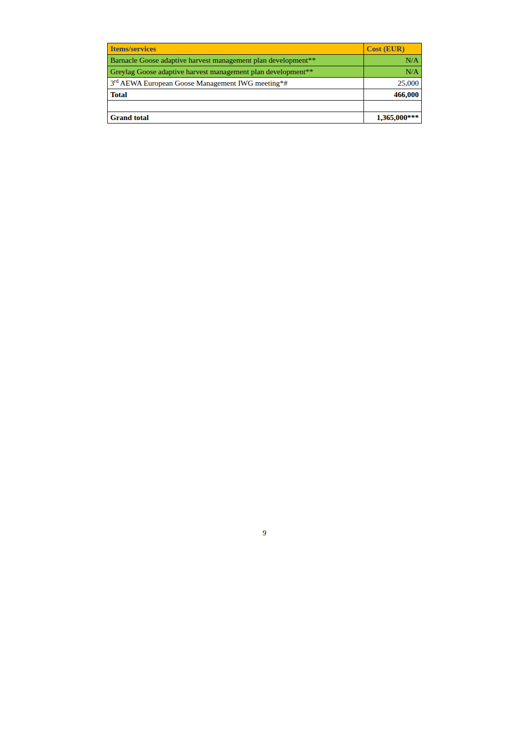| Items/services | Cost (EUR) |
| --- | --- |
| Barnacle Goose adaptive harvest management plan development** | N/A |
| Greylag Goose adaptive harvest management plan development** | N/A |
| 3 rd AEWA European Goose Management IWG meeting*# | 25,000 |
| Total | 466,000 |
| Grand total | 1,365,000*** |
9